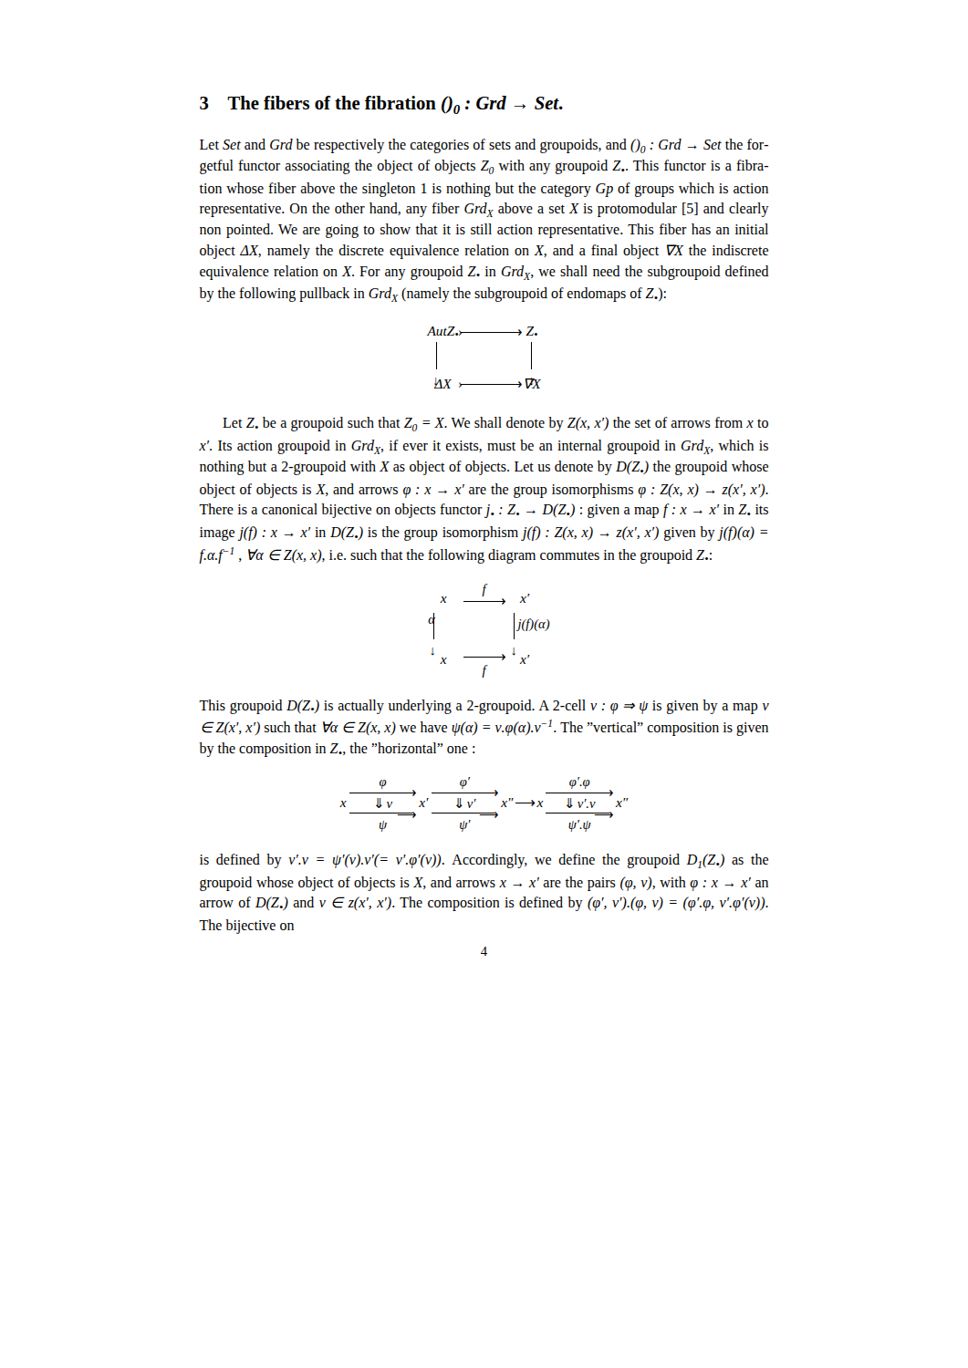3 The fibers of the fibration ()0 : Grd → Set.
Let Set and Grd be respectively the categories of sets and groupoids, and ()0 : Grd → Set the forgetful functor associating the object of objects Z0 with any groupoid Z•. This functor is a fibration whose fiber above the singleton 1 is nothing but the category Gp of groups which is action representative. On the other hand, any fiber GrdX above a set X is protomodular [5] and clearly non pointed. We are going to show that it is still action representative. This fiber has an initial object ΔX, namely the discrete equivalence relation on X, and a final object ∇X the indiscrete equivalence relation on X. For any groupoid Z• in GrdX, we shall need the subgroupoid defined by the following pullback in GrdX (namely the subgroupoid of endomaps of Z•):
| AutZ • | › ⟶ | Z • |
| ↓ | | ↓ |
| ΔX | › ⟶ | ∇X |
Let Z• be a groupoid such that Z0 = X. We shall denote by Z(x, x′) the set of arrows from x to x′. Its action groupoid in GrdX, if ever it exists, must be an internal groupoid in GrdX, which is nothing but a 2-groupoid with X as object of objects. Let us denote by D(Z•) the groupoid whose object of objects is X, and arrows φ : x → x′ are the group isomorphisms φ : Z(x, x) → z(x′, x′). There is a canonical bijective on objects functor j• : Z• → D(Z•) : given a map f : x → x′ in Z• its image j(f) : x → x′ in D(Z•) is the group isomorphism j(f) : Z(x, x) → z(x′, x′) given by j(f)(α) = f.α.f−1 , ∀α ∈ Z(x, x), i.e. such that the following diagram commutes in the groupoid Z•:
| x | f ⟶ | x′ |
| α ↓ | | ↓ j(f)(α) |
| x | ⟶ f | x′ |
This groupoid D(Z•) is actually underlying a 2-groupoid. A 2-cell ν : φ ⇒ ψ is given by a map ν ∈ Z(x′, x′) such that ∀α ∈ Z(x, x) we have ψ(α) = ν.φ(α).ν−1. The ”vertical” composition is given by the composition in Z•, the ”horizontal” one :
| x | φ ⟶ ⇓ ν ⟶ ψ | x′ | φ′ ⟶ ⇓ ν′ ⟶ ψ′ | x″ | ⟶ | x | φ′.φ ⟶ ⇓ ν′.ν ⟶ ψ′.ψ | x″ |
is defined by ν′.ν = ψ′(ν).ν′(= ν′.φ′(ν)). Accordingly, we define the groupoid D1(Z•) as the groupoid whose object of objects is X, and arrows x → x′ are the pairs (φ, ν), with φ : x → x′ an arrow of D(Z•) and ν ∈ z(x′, x′). The composition is defined by (φ′, ν′).(φ, ν) = (φ′.φ, ν′.φ′(ν)). The bijective on
4